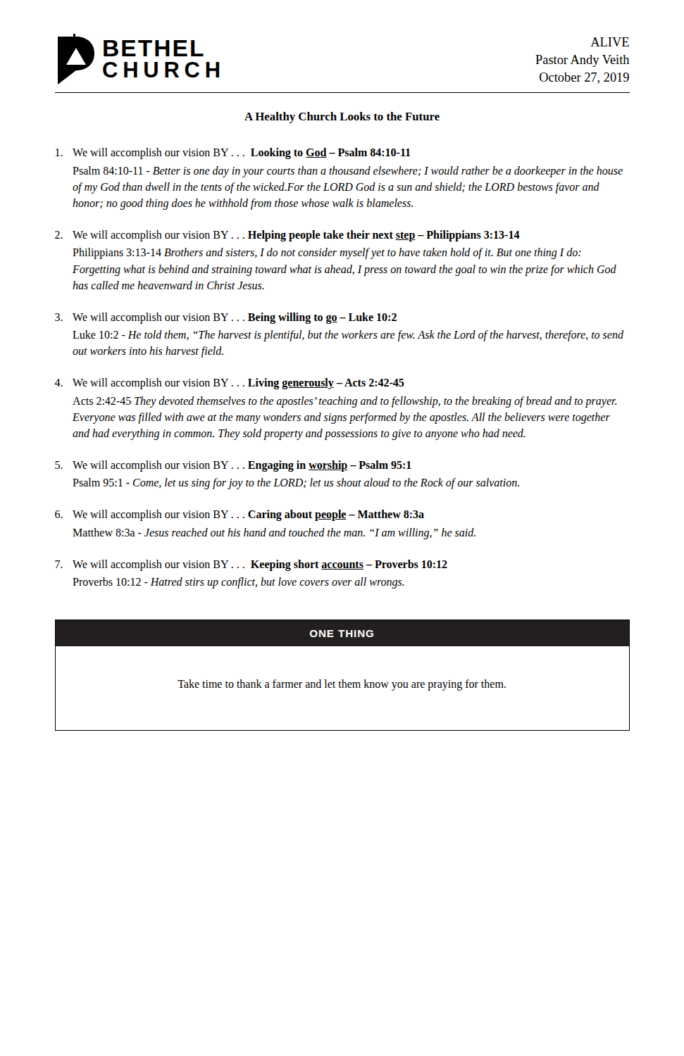Bethel Church mark BETHELCHURCH
ALIVE
Pastor Andy Veith
October 27, 2019
A Healthy Church Looks to the Future
We will accomplish our vision BY . . . Looking to God – Psalm 84:10-11
Psalm 84:10-11 - Better is one day in your courts than a thousand elsewhere; I would rather be a doorkeeper in the house of my God than dwell in the tents of the wicked.For the LORD God is a sun and shield; the LORD bestows favor and honor; no good thing does he withhold from those whose walk is blameless.
We will accomplish our vision BY . . . Helping people take their next step – Philippians 3:13-14
Philippians 3:13-14 Brothers and sisters, I do not consider myself yet to have taken hold of it. But one thing I do: Forgetting what is behind and straining toward what is ahead, I press on toward the goal to win the prize for which God has called me heavenward in Christ Jesus.
We will accomplish our vision BY . . . Being willing to go – Luke 10:2
Luke 10:2 - He told them, “The harvest is plentiful, but the workers are few. Ask the Lord of the harvest, therefore, to send out workers into his harvest field.
We will accomplish our vision BY . . . Living generously – Acts 2:42-45
Acts 2:42-45 They devoted themselves to the apostles’ teaching and to fellowship, to the breaking of bread and to prayer. Everyone was filled with awe at the many wonders and signs performed by the apostles. All the believers were together and had everything in common. They sold property and possessions to give to anyone who had need.
We will accomplish our vision BY . . . Engaging in worship – Psalm 95:1
Psalm 95:1 - Come, let us sing for joy to the LORD; let us shout aloud to the Rock of our salvation.
We will accomplish our vision BY . . . Caring about people – Matthew 8:3a
Matthew 8:3a - Jesus reached out his hand and touched the man. “I am willing,” he said.
We will accomplish our vision BY . . . Keeping short accounts – Proverbs 10:12
Proverbs 10:12 - Hatred stirs up conflict, but love covers over all wrongs.
ONE THING
Take time to thank a farmer and let them know you are praying for them.